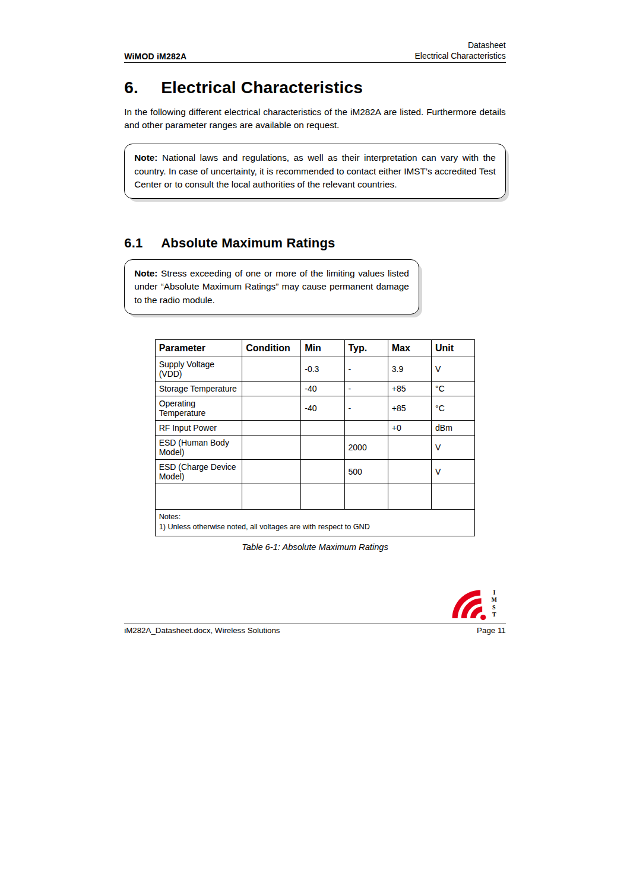WiMOD iM282A
Datasheet
Electrical Characteristics
6. Electrical Characteristics
In the following different electrical characteristics of the iM282A are listed. Furthermore details and other parameter ranges are available on request.
Note: National laws and regulations, as well as their interpretation can vary with the country. In case of uncertainty, it is recommended to contact either IMST’s accredited Test Center or to consult the local authorities of the relevant countries.
6.1 Absolute Maximum Ratings
Note: Stress exceeding of one or more of the limiting values listed under “Absolute Maximum Ratings” may cause permanent damage to the radio module.
Table 6-1: Absolute Maximum Ratings
| Parameter | Condition | Min | Typ. | Max | Unit |
| --- | --- | --- | --- | --- | --- |
| Supply Voltage (VDD) | | -0.3 | - | 3.9 | V |
| Storage Temperature | | -40 | - | +85 | °C |
| Operating Temperature | | -40 | - | +85 | °C |
| RF Input Power | | | | +0 | dBm |
| ESD (Human Body Model) | | | 2000 | | V |
| ESD (Charge Device Model) | | | 500 | | V |
| Notes: 1) Unless otherwise noted, all voltages are with respect to GND |
I M S T
iM282A_Datasheet.docx, Wireless Solutions
Page 11